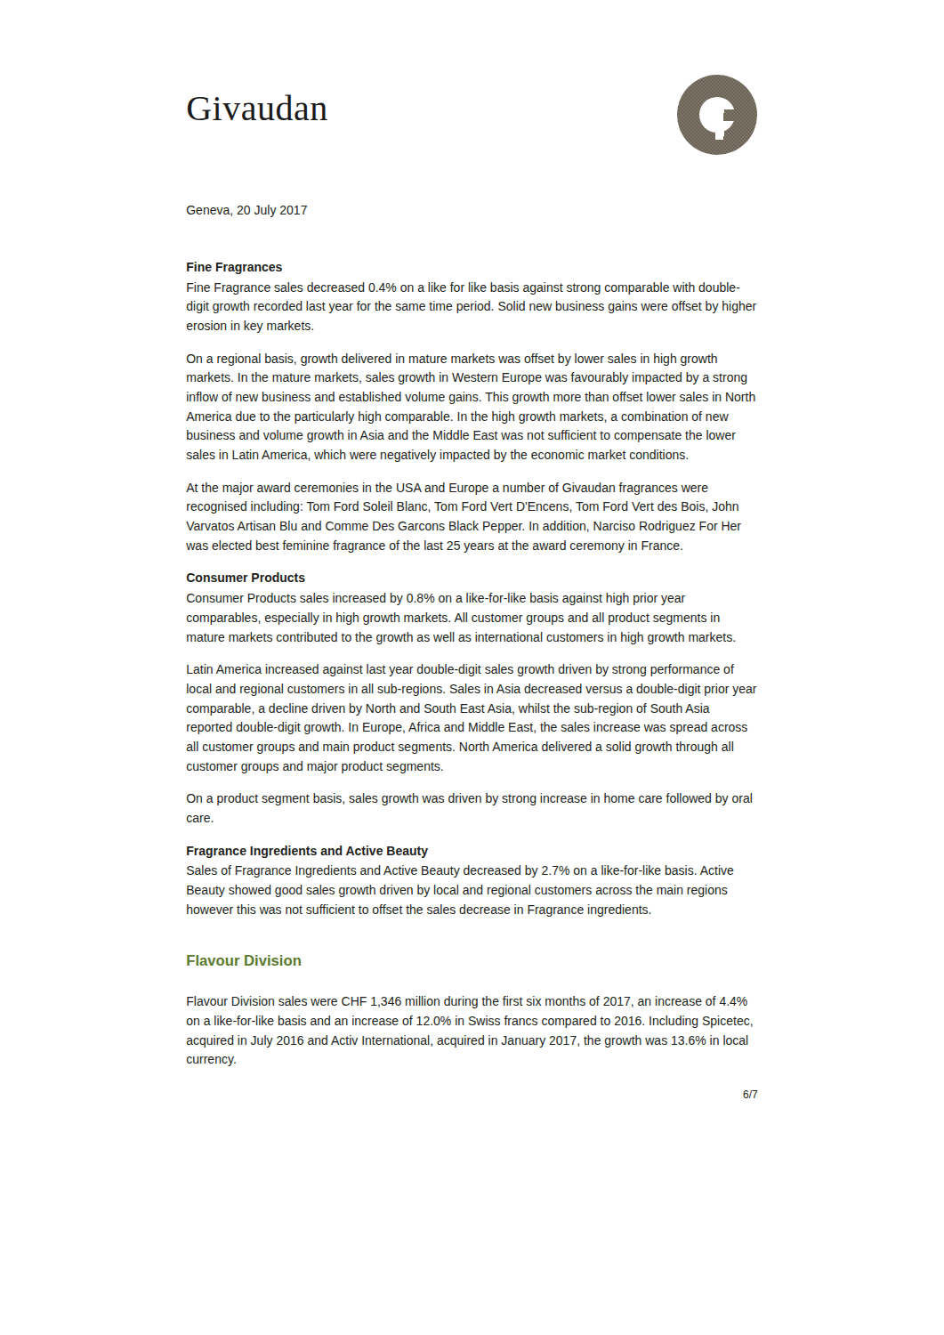Givaudan
Geneva, 20 July 2017
Fine Fragrances
Fine Fragrance sales decreased 0.4% on a like for like basis against strong comparable with double-digit growth recorded last year for the same time period. Solid new business gains were offset by higher erosion in key markets.
On a regional basis, growth delivered in mature markets was offset by lower sales in high growth markets. In the mature markets, sales growth in Western Europe was favourably impacted by a strong inflow of new business and established volume gains. This growth more than offset lower sales in North America due to the particularly high comparable. In the high growth markets, a combination of new business and volume growth in Asia and the Middle East was not sufficient to compensate the lower sales in Latin America, which were negatively impacted by the economic market conditions.
At the major award ceremonies in the USA and Europe a number of Givaudan fragrances were recognised including: Tom Ford Soleil Blanc, Tom Ford Vert D'Encens, Tom Ford Vert des Bois, John Varvatos Artisan Blu and Comme Des Garcons Black Pepper. In addition, Narciso Rodriguez For Her was elected best feminine fragrance of the last 25 years at the award ceremony in France.
Consumer Products
Consumer Products sales increased by 0.8% on a like-for-like basis against high prior year comparables, especially in high growth markets. All customer groups and all product segments in mature markets contributed to the growth as well as international customers in high growth markets.
Latin America increased against last year double-digit sales growth driven by strong performance of local and regional customers in all sub-regions. Sales in Asia decreased versus a double-digit prior year comparable, a decline driven by North and South East Asia, whilst the sub-region of South Asia reported double-digit growth. In Europe, Africa and Middle East, the sales increase was spread across all customer groups and main product segments. North America delivered a solid growth through all customer groups and major product segments.
On a product segment basis, sales growth was driven by strong increase in home care followed by oral care.
Fragrance Ingredients and Active Beauty
Sales of Fragrance Ingredients and Active Beauty decreased by 2.7% on a like-for-like basis. Active Beauty showed good sales growth driven by local and regional customers across the main regions however this was not sufficient to offset the sales decrease in Fragrance ingredients.
Flavour Division
Flavour Division sales were CHF 1,346 million during the first six months of 2017, an increase of 4.4% on a like-for-like basis and an increase of 12.0% in Swiss francs compared to 2016. Including Spicetec, acquired in July 2016 and Activ International, acquired in January 2017, the growth was 13.6% in local currency.
6/7